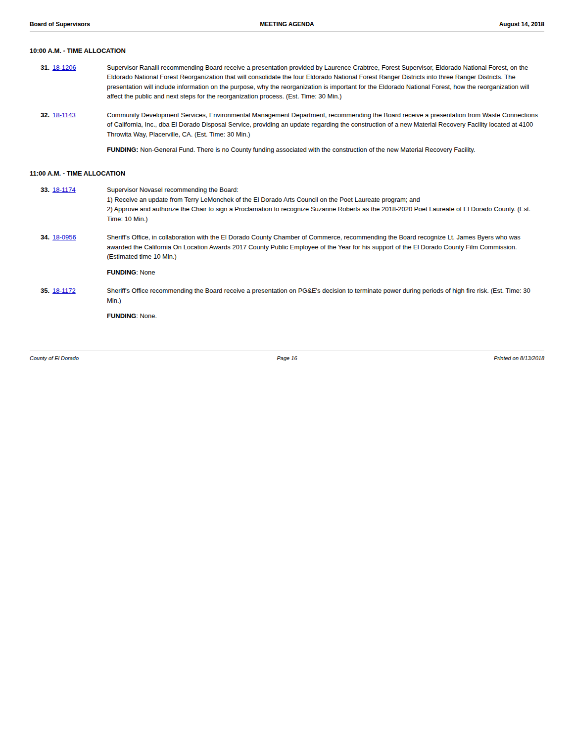Board of Supervisors
MEETING AGENDA
August 14, 2018
10:00 A.M. - TIME ALLOCATION
31.
18-1206
Supervisor Ranalli recommending Board receive a presentation provided by Laurence Crabtree, Forest Supervisor, Eldorado National Forest, on the Eldorado National Forest Reorganization that will consolidate the four Eldorado National Forest Ranger Districts into three Ranger Districts. The presentation will include information on the purpose, why the reorganization is important for the Eldorado National Forest, how the reorganization will affect the public and next steps for the reorganization process. (Est. Time: 30 Min.)
32.
18-1143
Community Development Services, Environmental Management Department, recommending the Board receive a presentation from Waste Connections of California, Inc., dba El Dorado Disposal Service, providing an update regarding the construction of a new Material Recovery Facility located at 4100 Throwita Way, Placerville, CA. (Est. Time: 30 Min.)
FUNDING: Non-General Fund. There is no County funding associated with the construction of the new Material Recovery Facility.
11:00 A.M. - TIME ALLOCATION
33.
18-1174
Supervisor Novasel recommending the Board:
1) Receive an update from Terry LeMonchek of the El Dorado Arts Council on the Poet Laureate program; and
2) Approve and authorize the Chair to sign a Proclamation to recognize Suzanne Roberts as the 2018-2020 Poet Laureate of El Dorado County. (Est. Time: 10 Min.)
34.
18-0956
Sheriff's Office, in collaboration with the El Dorado County Chamber of Commerce, recommending the Board recognize Lt. James Byers who was awarded the California On Location Awards 2017 County Public Employee of the Year for his support of the El Dorado County Film Commission. (Estimated time 10 Min.)
FUNDING: None
35.
18-1172
Sheriff's Office recommending the Board receive a presentation on PG&E's decision to terminate power during periods of high fire risk. (Est. Time: 30 Min.)
FUNDING: None.
County of El Dorado
Page 16
Printed on 8/13/2018